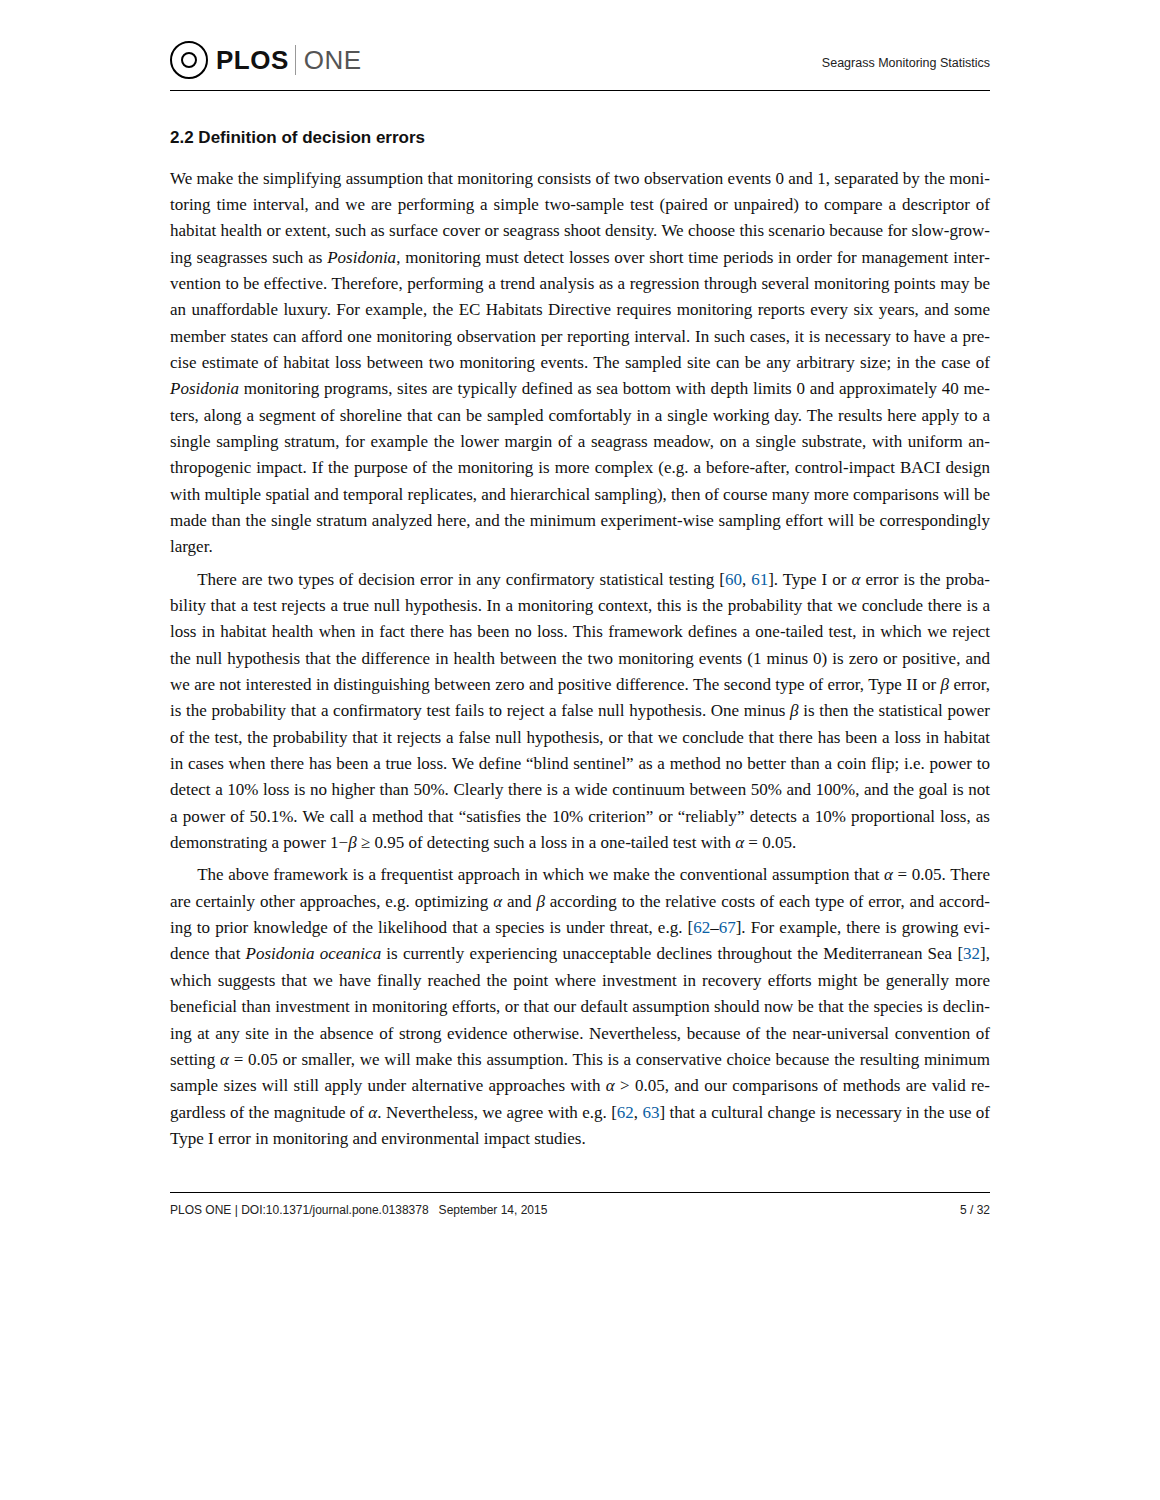PLOSONE
Seagrass Monitoring Statistics
2.2 Definition of decision errors
We make the simplifying assumption that monitoring consists of two observation events 0 and 1, separated by the monitoring time interval, and we are performing a simple two-sample test (paired or unpaired) to compare a descriptor of habitat health or extent, such as surface cover or seagrass shoot density. We choose this scenario because for slow-growing seagrasses such as Posidonia, monitoring must detect losses over short time periods in order for management intervention to be effective. Therefore, performing a trend analysis as a regression through several monitoring points may be an unaffordable luxury. For example, the EC Habitats Directive requires monitoring reports every six years, and some member states can afford one monitoring observation per reporting interval. In such cases, it is necessary to have a precise estimate of habitat loss between two monitoring events. The sampled site can be any arbitrary size; in the case of Posidonia monitoring programs, sites are typically defined as sea bottom with depth limits 0 and approximately 40 meters, along a segment of shoreline that can be sampled comfortably in a single working day. The results here apply to a single sampling stratum, for example the lower margin of a seagrass meadow, on a single substrate, with uniform anthropogenic impact. If the purpose of the monitoring is more complex (e.g. a before-after, control-impact BACI design with multiple spatial and temporal replicates, and hierarchical sampling), then of course many more comparisons will be made than the single stratum analyzed here, and the minimum experiment-wise sampling effort will be correspondingly larger.
There are two types of decision error in any confirmatory statistical testing [60, 61]. Type I or α error is the probability that a test rejects a true null hypothesis. In a monitoring context, this is the probability that we conclude there is a loss in habitat health when in fact there has been no loss. This framework defines a one-tailed test, in which we reject the null hypothesis that the difference in health between the two monitoring events (1 minus 0) is zero or positive, and we are not interested in distinguishing between zero and positive difference. The second type of error, Type II or β error, is the probability that a confirmatory test fails to reject a false null hypothesis. One minus β is then the statistical power of the test, the probability that it rejects a false null hypothesis, or that we conclude that there has been a loss in habitat in cases when there has been a true loss. We define “blind sentinel” as a method no better than a coin flip; i.e. power to detect a 10% loss is no higher than 50%. Clearly there is a wide continuum between 50% and 100%, and the goal is not a power of 50.1%. We call a method that “satisfies the 10% criterion” or “reliably” detects a 10% proportional loss, as demonstrating a power 1−β ≥ 0.95 of detecting such a loss in a one-tailed test with α = 0.05.
The above framework is a frequentist approach in which we make the conventional assumption that α = 0.05. There are certainly other approaches, e.g. optimizing α and β according to the relative costs of each type of error, and according to prior knowledge of the likelihood that a species is under threat, e.g. [62–67]. For example, there is growing evidence that Posidonia oceanica is currently experiencing unacceptable declines throughout the Mediterranean Sea [32], which suggests that we have finally reached the point where investment in recovery efforts might be generally more beneficial than investment in monitoring efforts, or that our default assumption should now be that the species is declining at any site in the absence of strong evidence otherwise. Nevertheless, because of the near-universal convention of setting α = 0.05 or smaller, we will make this assumption. This is a conservative choice because the resulting minimum sample sizes will still apply under alternative approaches with α > 0.05, and our comparisons of methods are valid regardless of the magnitude of α. Nevertheless, we agree with e.g. [62, 63] that a cultural change is necessary in the use of Type I error in monitoring and environmental impact studies.
PLOS ONE | DOI:10.1371/journal.pone.0138378 September 14, 2015
5 / 32